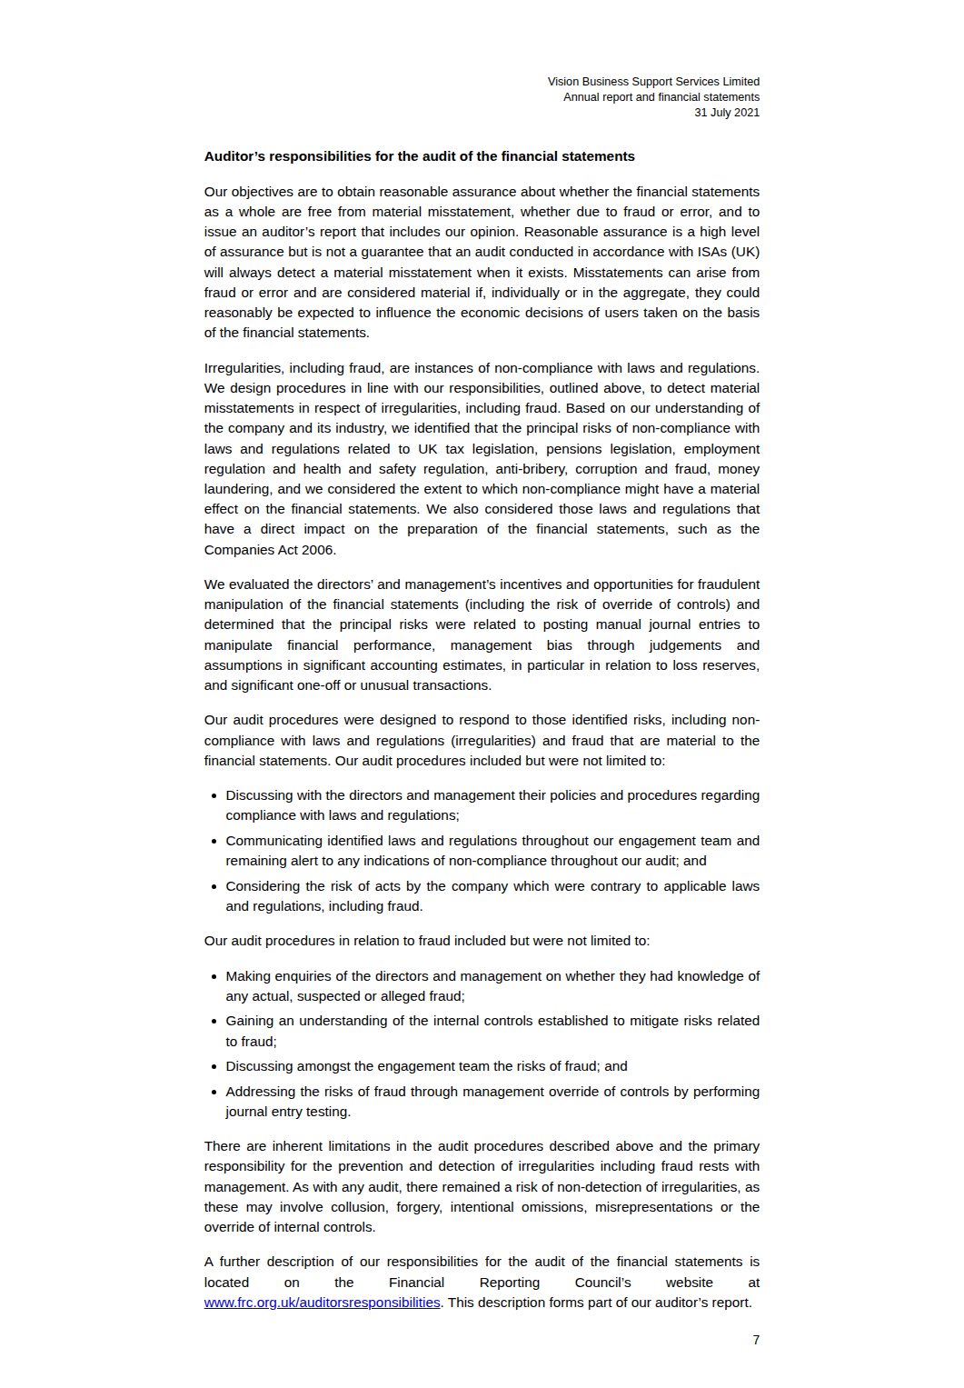Vision Business Support Services Limited
Annual report and financial statements
31 July 2021
Auditor’s responsibilities for the audit of the financial statements
Our objectives are to obtain reasonable assurance about whether the financial statements as a whole are free from material misstatement, whether due to fraud or error, and to issue an auditor’s report that includes our opinion. Reasonable assurance is a high level of assurance but is not a guarantee that an audit conducted in accordance with ISAs (UK) will always detect a material misstatement when it exists. Misstatements can arise from fraud or error and are considered material if, individually or in the aggregate, they could reasonably be expected to influence the economic decisions of users taken on the basis of the financial statements.
Irregularities, including fraud, are instances of non‑compliance with laws and regulations. We design procedures in line with our responsibilities, outlined above, to detect material misstatements in respect of irregularities, including fraud. Based on our understanding of the company and its industry, we identified that the principal risks of non-compliance with laws and regulations related to UK tax legislation, pensions legislation, employment regulation and health and safety regulation, anti-bribery, corruption and fraud, money laundering, and we considered the extent to which non-compliance might have a material effect on the financial statements. We also considered those laws and regulations that have a direct impact on the preparation of the financial statements, such as the Companies Act 2006.
We evaluated the directors’ and management’s incentives and opportunities for fraudulent manipulation of the financial statements (including the risk of override of controls) and determined that the principal risks were related to posting manual journal entries to manipulate financial performance, management bias through judgements and assumptions in significant accounting estimates, in particular in relation to loss reserves, and significant one-off or unusual transactions.
Our audit procedures were designed to respond to those identified risks, including non-compliance with laws and regulations (irregularities) and fraud that are material to the financial statements. Our audit procedures included but were not limited to:
Discussing with the directors and management their policies and procedures regarding compliance with laws and regulations;
Communicating identified laws and regulations throughout our engagement team and remaining alert to any indications of non-compliance throughout our audit; and
Considering the risk of acts by the company which were contrary to applicable laws and regulations, including fraud.
Our audit procedures in relation to fraud included but were not limited to:
Making enquiries of the directors and management on whether they had knowledge of any actual, suspected or alleged fraud;
Gaining an understanding of the internal controls established to mitigate risks related to fraud;
Discussing amongst the engagement team the risks of fraud; and
Addressing the risks of fraud through management override of controls by performing journal entry testing.
There are inherent limitations in the audit procedures described above and the primary responsibility for the prevention and detection of irregularities including fraud rests with management. As with any audit, there remained a risk of non-detection of irregularities, as these may involve collusion, forgery, intentional omissions, misrepresentations or the override of internal controls.
A further description of our responsibilities for the audit of the financial statements is located on the Financial Reporting Council’s website at www.frc.org.uk/auditorsresponsibilities. This description forms part of our auditor’s report.
7